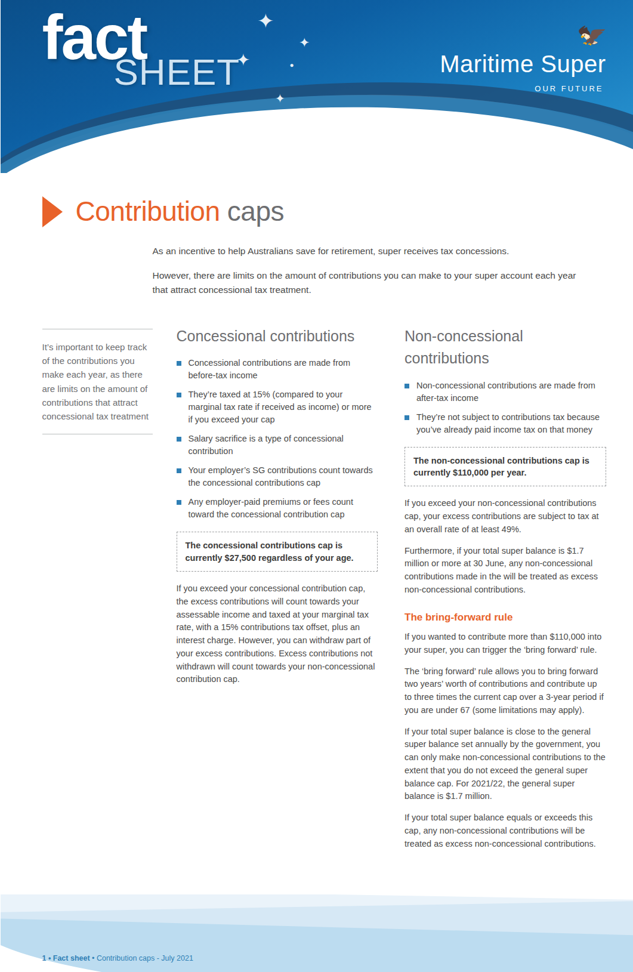fact
SHEET
✦ ✦ ✦ ● ✦
🦅
Maritime Super
OUR FUTURE
Contribution caps
As an incentive to help Australians save for retirement, super receives tax concessions.
However, there are limits on the amount of contributions you can make to your super account each year that attract concessional tax treatment.
It’s important to keep track of the contributions you make each year, as there are limits on the amount of contributions that attract concessional tax treatment
Concessional contributions
Concessional contributions are made from before-tax income
They’re taxed at 15% (compared to your marginal tax rate if received as income) or more if you exceed your cap
Salary sacrifice is a type of concessional contribution
Your employer’s SG contributions count towards the concessional contributions cap
Any employer-paid premiums or fees count toward the concessional contribution cap
The concessional contributions cap is currently $27,500 regardless of your age.
If you exceed your concessional contribution cap, the excess contributions will count towards your assessable income and taxed at your marginal tax rate, with a 15% contributions tax offset, plus an interest charge. However, you can withdraw part of your excess contributions. Excess contributions not withdrawn will count towards your non-concessional contribution cap.
Non-concessional contributions
Non-concessional contributions are made from after-tax income
They’re not subject to contributions tax because you’ve already paid income tax on that money
The non-concessional contributions cap is currently $110,000 per year.
If you exceed your non-concessional contributions cap, your excess contributions are subject to tax at an overall rate of at least 49%.
Furthermore, if your total super balance is $1.7 million or more at 30 June, any non-concessional contributions made in the will be treated as excess non-concessional contributions.
The bring-forward rule
If you wanted to contribute more than $110,000 into your super, you can trigger the ‘bring forward’ rule.
The ‘bring forward’ rule allows you to bring forward two years’ worth of contributions and contribute up to three times the current cap over a 3-year period if you are under 67 (some limitations may apply).
If your total super balance is close to the general super balance set annually by the government, you can only make non-concessional contributions to the extent that you do not exceed the general super balance cap. For 2021/22, the general super balance is $1.7 million.
If your total super balance equals or exceeds this cap, any non-concessional contributions will be treated as excess non-concessional contributions.
1 • Fact sheet • Contribution caps - July 2021